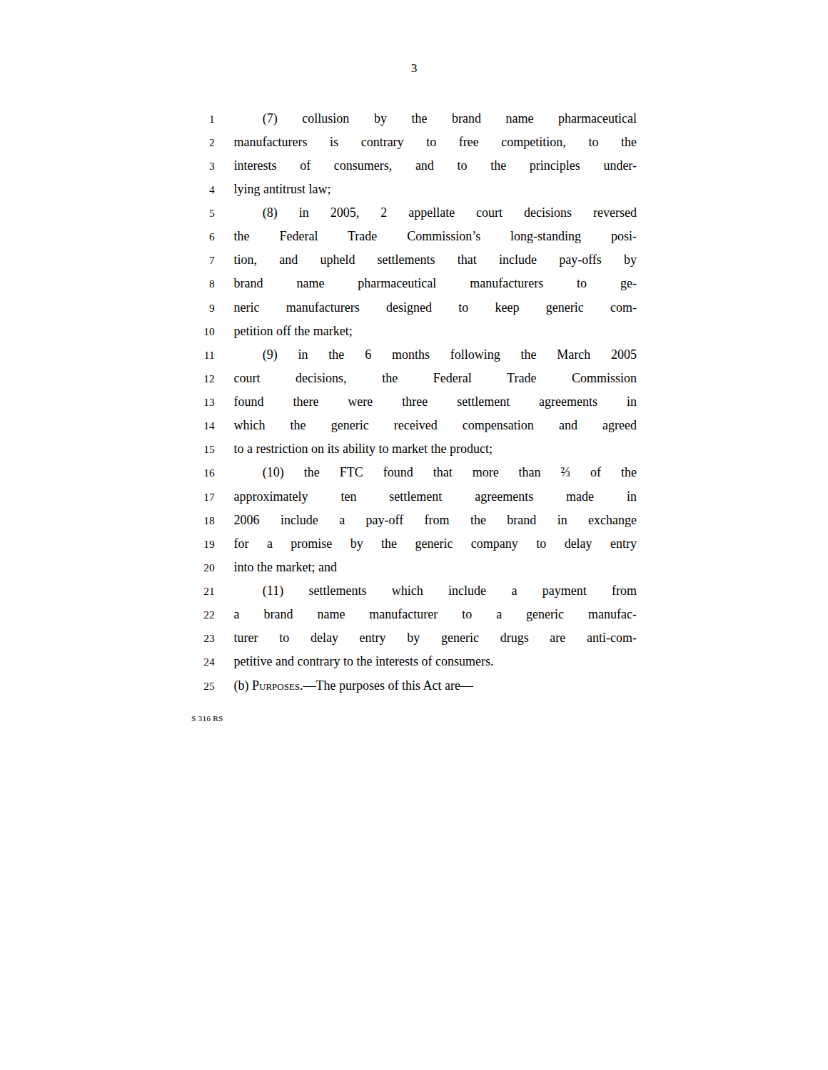3
(7) collusion by the brand name pharmaceutical
manufacturers is contrary to free competition, to the
interests of consumers, and to the principles under-
lying antitrust law;
(8) in 2005, 2 appellate court decisions reversed
the Federal Trade Commission’s long-standing posi-
tion, and upheld settlements that include pay-offs by
brand name pharmaceutical manufacturers to ge-
neric manufacturers designed to keep generic com-
petition off the market;
(9) in the 6 months following the March 2005
court decisions, the Federal Trade Commission
found there were three settlement agreements in
which the generic received compensation and agreed
to a restriction on its ability to market the product;
(10) the FTC found that more than ⅔ of the
approximately ten settlement agreements made in
2006 include a pay-off from the brand in exchange
for a promise by the generic company to delay entry
into the market; and
(11) settlements which include a payment from
a brand name manufacturer to a generic manufac-
turer to delay entry by generic drugs are anti-com-
petitive and contrary to the interests of consumers.
(b) Purposes.—The purposes of this Act are—
S 316 RS